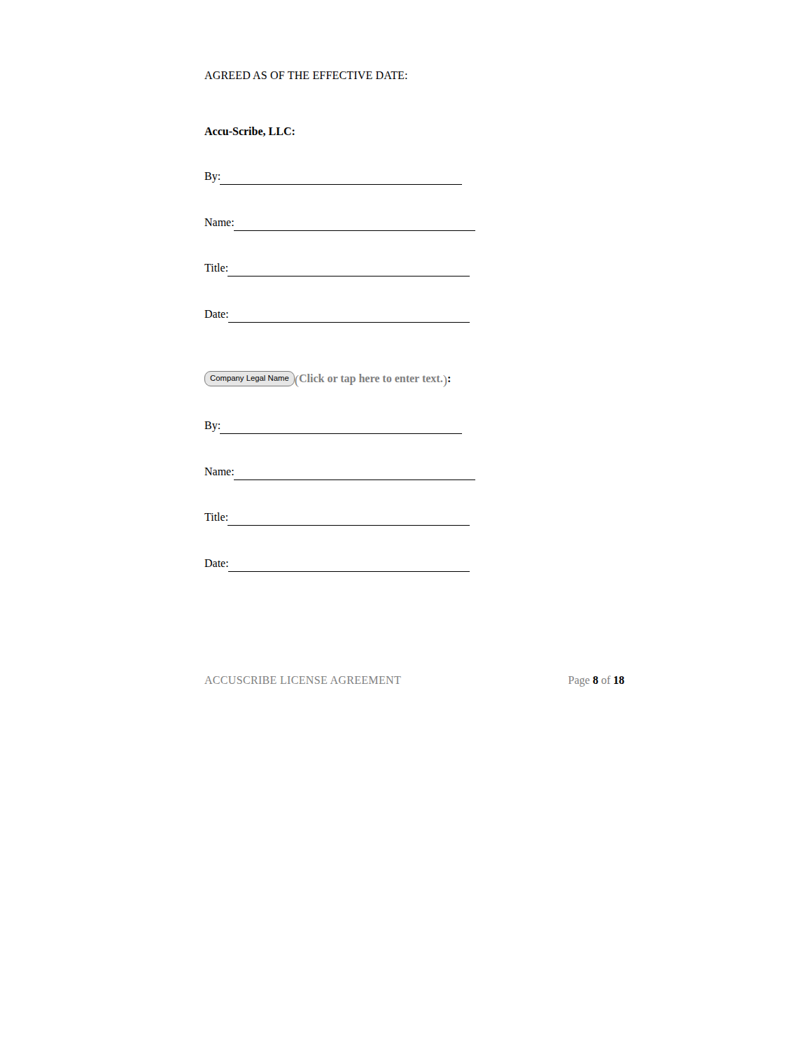AGREED AS OF THE EFFECTIVE DATE:
Accu-Scribe, LLC:
By:
Name:
Title:
Date:
Company Legal Name(Click or tap here to enter text.):
By:
Name:
Title:
Date:
ACCUSCRIBE LICENSE AGREEMENT Page 8 of 18